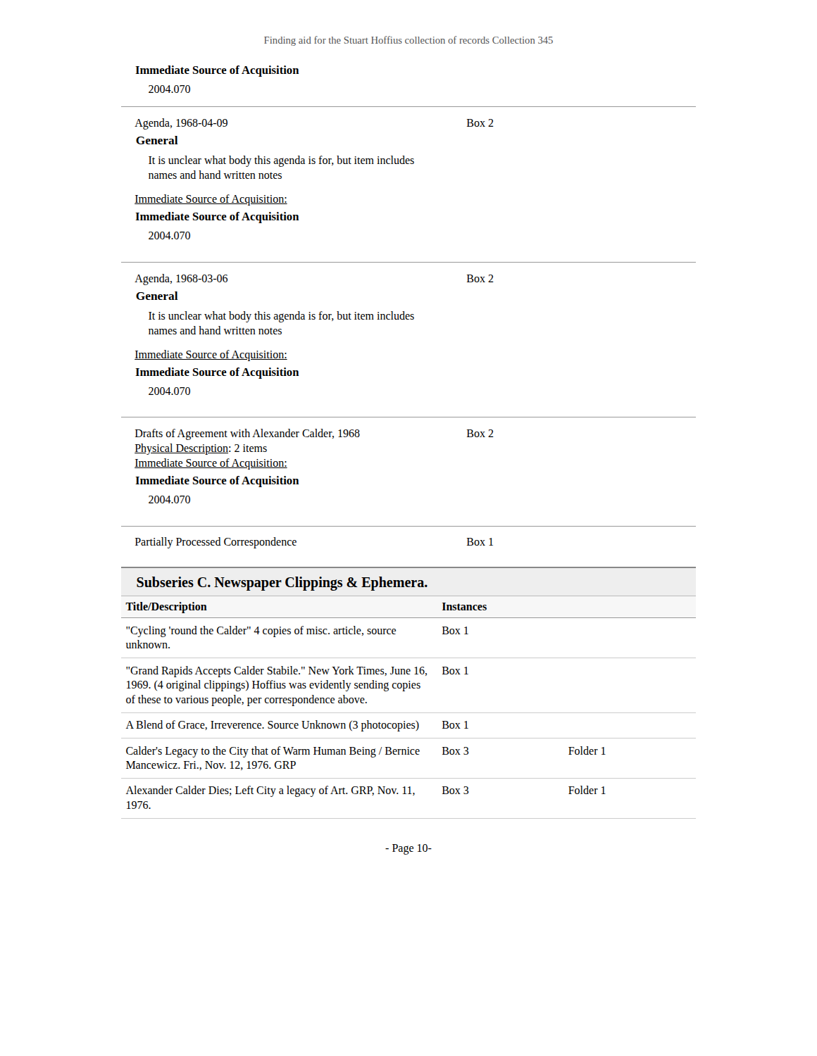Finding aid for the Stuart Hoffius collection of records Collection 345
Immediate Source of Acquisition
2004.070
Agenda, 1968-04-09
General
It is unclear what body this agenda is for, but item includes names and hand written notes
Immediate Source of Acquisition:
Immediate Source of Acquisition
2004.070
Box 2
Agenda, 1968-03-06
General
It is unclear what body this agenda is for, but item includes names and hand written notes
Immediate Source of Acquisition:
Immediate Source of Acquisition
2004.070
Box 2
Drafts of Agreement with Alexander Calder, 1968
Physical Description: 2 items
Immediate Source of Acquisition:
Immediate Source of Acquisition
2004.070
Box 2
Partially Processed Correspondence
Box 1
Subseries C. Newspaper Clippings & Ephemera.
| Title/Description | Instances | |
| --- | --- | --- |
| "Cycling 'round the Calder" 4 copies of misc. article, source unknown. | Box 1 | |
| "Grand Rapids Accepts Calder Stabile." New York Times, June 16, 1969. (4 original clippings) Hoffius was evidently sending copies of these to various people, per correspondence above. | Box 1 | |
| A Blend of Grace, Irreverence. Source Unknown (3 photocopies) | Box 1 | |
| Calder's Legacy to the City that of Warm Human Being / Bernice Mancewicz. Fri., Nov. 12, 1976. GRP | Box 3 | Folder 1 |
| Alexander Calder Dies; Left City a legacy of Art. GRP, Nov. 11, 1976. | Box 3 | Folder 1 |
- Page 10-